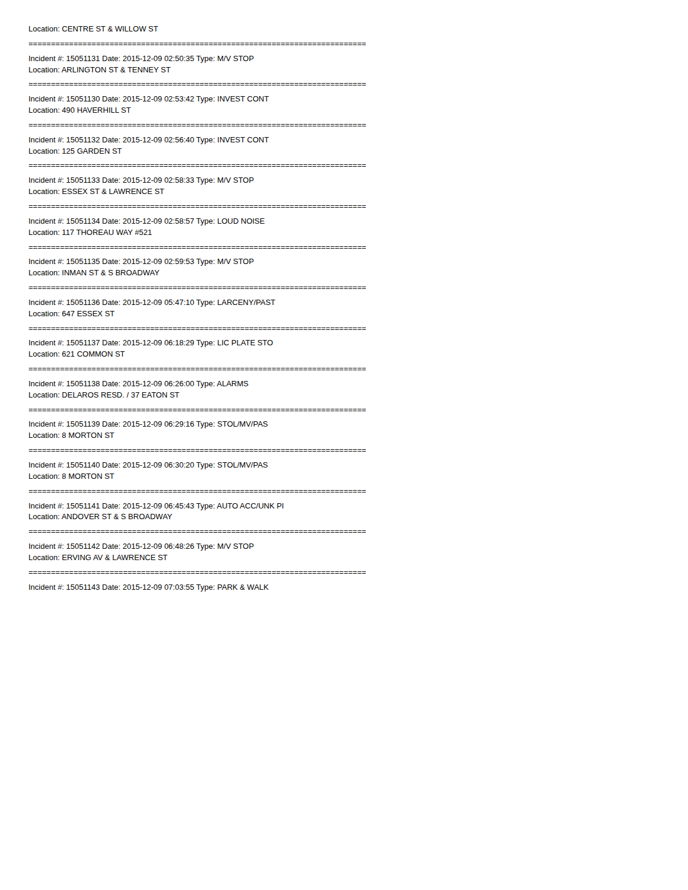Location: CENTRE ST & WILLOW ST
===========================================================================
Incident #: 15051131 Date: 2015-12-09 02:50:35 Type: M/V STOP
Location: ARLINGTON ST & TENNEY ST
===========================================================================
Incident #: 15051130 Date: 2015-12-09 02:53:42 Type: INVEST CONT
Location: 490 HAVERHILL ST
===========================================================================
Incident #: 15051132 Date: 2015-12-09 02:56:40 Type: INVEST CONT
Location: 125 GARDEN ST
===========================================================================
Incident #: 15051133 Date: 2015-12-09 02:58:33 Type: M/V STOP
Location: ESSEX ST & LAWRENCE ST
===========================================================================
Incident #: 15051134 Date: 2015-12-09 02:58:57 Type: LOUD NOISE
Location: 117 THOREAU WAY #521
===========================================================================
Incident #: 15051135 Date: 2015-12-09 02:59:53 Type: M/V STOP
Location: INMAN ST & S BROADWAY
===========================================================================
Incident #: 15051136 Date: 2015-12-09 05:47:10 Type: LARCENY/PAST
Location: 647 ESSEX ST
===========================================================================
Incident #: 15051137 Date: 2015-12-09 06:18:29 Type: LIC PLATE STO
Location: 621 COMMON ST
===========================================================================
Incident #: 15051138 Date: 2015-12-09 06:26:00 Type: ALARMS
Location: DELAROS RESD. / 37 EATON ST
===========================================================================
Incident #: 15051139 Date: 2015-12-09 06:29:16 Type: STOL/MV/PAS
Location: 8 MORTON ST
===========================================================================
Incident #: 15051140 Date: 2015-12-09 06:30:20 Type: STOL/MV/PAS
Location: 8 MORTON ST
===========================================================================
Incident #: 15051141 Date: 2015-12-09 06:45:43 Type: AUTO ACC/UNK PI
Location: ANDOVER ST & S BROADWAY
===========================================================================
Incident #: 15051142 Date: 2015-12-09 06:48:26 Type: M/V STOP
Location: ERVING AV & LAWRENCE ST
===========================================================================
Incident #: 15051143 Date: 2015-12-09 07:03:55 Type: PARK & WALK